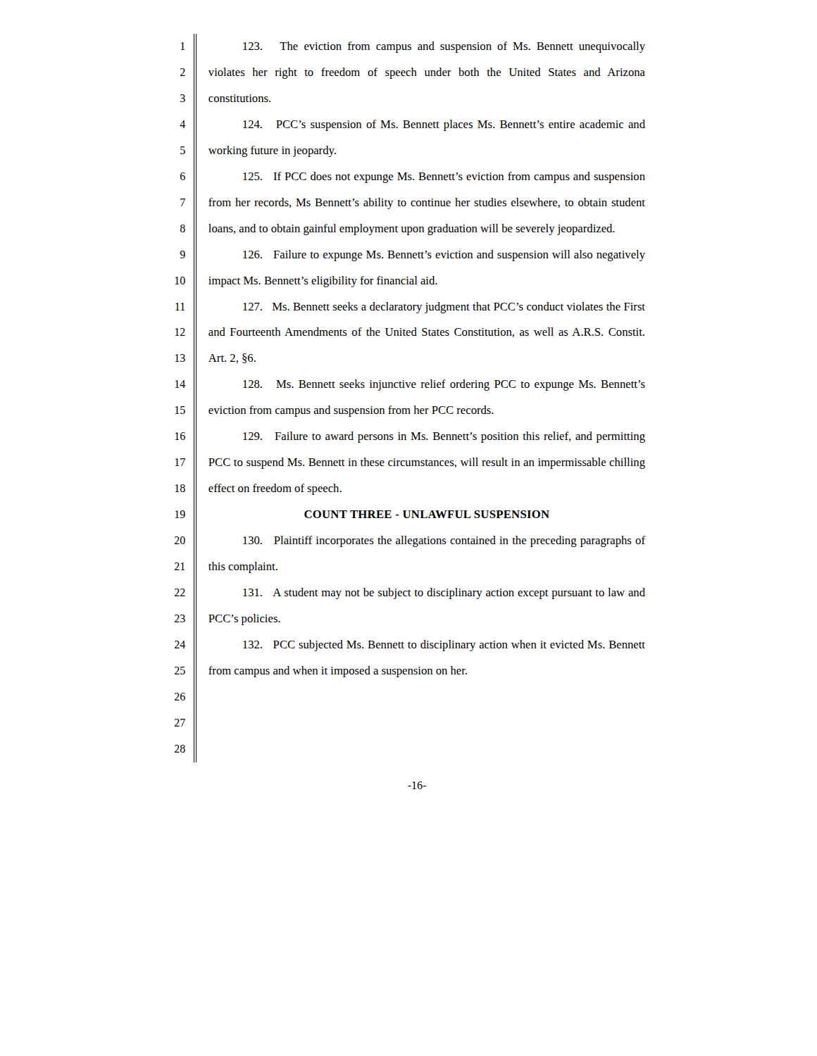1 2 3 4 5 6 7 8 9 10 11 12 13 14 15 16 17 18 19 20 21 22 23 24 25 26 27 28
123. The eviction from campus and suspension of Ms. Bennett unequivocally violates her right to freedom of speech under both the United States and Arizona constitutions.
124. PCC’s suspension of Ms. Bennett places Ms. Bennett’s entire academic and working future in jeopardy.
125. If PCC does not expunge Ms. Bennett’s eviction from campus and suspension from her records, Ms Bennett’s ability to continue her studies elsewhere, to obtain student loans, and to obtain gainful employment upon graduation will be severely jeopardized.
126. Failure to expunge Ms. Bennett’s eviction and suspension will also negatively impact Ms. Bennett’s eligibility for financial aid.
127. Ms. Bennett seeks a declaratory judgment that PCC’s conduct violates the First and Fourteenth Amendments of the United States Constitution, as well as A.R.S. Constit. Art. 2, §6.
128. Ms. Bennett seeks injunctive relief ordering PCC to expunge Ms. Bennett’s eviction from campus and suspension from her PCC records.
129. Failure to award persons in Ms. Bennett’s position this relief, and permitting PCC to suspend Ms. Bennett in these circumstances, will result in an impermissable chilling effect on freedom of speech.
COUNT THREE - UNLAWFUL SUSPENSION
130. Plaintiff incorporates the allegations contained in the preceding paragraphs of this complaint.
131. A student may not be subject to disciplinary action except pursuant to law and PCC’s policies.
132. PCC subjected Ms. Bennett to disciplinary action when it evicted Ms. Bennett from campus and when it imposed a suspension on her.
-16-